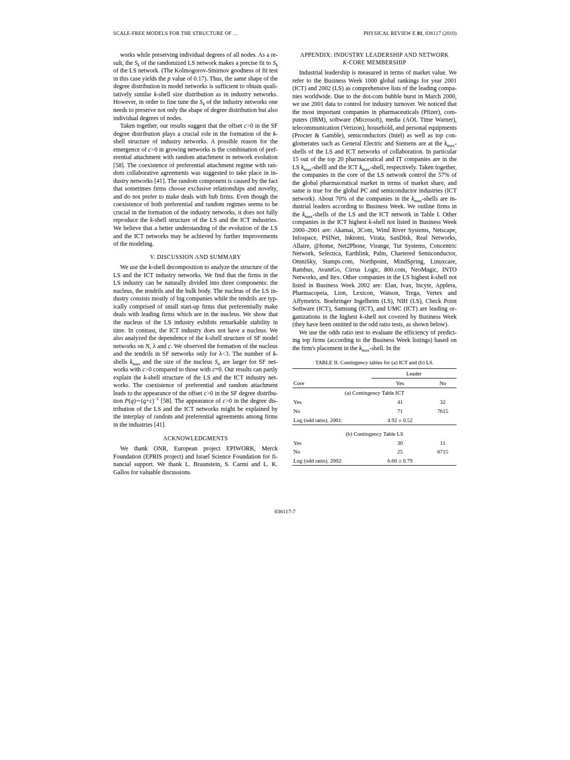Scale-free models for the structure of …
Physical Review E 81, 036117 (2010)
works while preserving individual degrees of all nodes. As a result, the Sk of the randomized LS network makes a precise fit to Sk of the LS network. (The Kolmogorov-Smirnov goodness of fit test in this case yields the p value of 0.17). Thus, the same shape of the degree distribution in model networks is sufficient to obtain qualitatively similar k-shell size distribution as in industry networks. However, in order to fine tune the Sk of the industry networks one needs to preserve not only the shape of degree distribution but also individual degrees of nodes.
Taken together, our results suggest that the offset c>0 in the SF degree distribution plays a crucial role in the formation of the k-shell structure of industry networks. A possible reason for the emergence of c>0 in growing networks is the combination of preferential attachment with random attachment in network evolution [58]. The coexistence of preferential attachment regime with random collaborative agreements was suggested to take place in industry networks [41]. The random component is caused by the fact that sometimes firms choose exclusive relationships and novelty, and do not prefer to make deals with hub firms. Even though the coexistence of both preferential and random regimes seems to be crucial in the formation of the industry networks, it does not fully reproduce the k-shell structure of the LS and the ICT industries. We believe that a better understanding of the evolution of the LS and the ICT networks may be achieved by further improvements of the modeling.
V. Discussion and Summary
We use the k-shell decomposition to analyze the structure of the LS and the ICT industry networks. We find that the firms in the LS industry can be naturally divided into three components: the nucleus, the tendrils and the bulk body. The nucleus of the LS industry consists mostly of big companies while the tendrils are typically comprised of small start-up firms that preferentially make deals with leading firms which are in the nucleus. We show that the nucleus of the LS industry exhibits remarkable stability in time. In contrast, the ICT industry does not have a nucleus. We also analyzed the dependence of the k-shell structure of SF model networks on N, λ and c. We observed the formation of the nucleus and the tendrils in SF networks only for λ<3. The number of k-shells kmax and the size of the nucleus Sn are larger for SF networks with c>0 compared to those with c=0. Our results can partly explain the k-shell structure of the LS and the ICT industry networks. The coexistence of preferential and random attachment leads to the appearance of the offset c>0 in the SF degree distribution P(q)∼(q+c)−λ [58]. The appearance of c>0 in the degree distribution of the LS and the ICT networks might be explained by the interplay of random and preferential agreements among firms in the industries [41].
Acknowledgments
We thank ONR, European project EPIWORK, Merck Foundation (EPRIS project) and Israel Science Foundation for financial support. We thank L. Braunstein, S. Carmi and L. K. Gallos for valuable discussions.
Appendix: Industry leadership and network
k-core membership
Industrial leadership is measured in terms of market value. We refer to the Business Week 1000 global rankings for year 2001 (ICT) and 2002 (LS) as comprehensive lists of the leading companies worldwide. Due to the dot-com bubble burst in March 2000, we use 2001 data to control for industry turnover. We noticed that the most important companies in pharmaceuticals (Pfizer), computers (IBM), software (Microsoft), media (AOL Time Warner), telecommunication (Verizon), household, and personal equipments (Procter & Gamble), semiconductors (Intel) as well as top conglomerates such as General Electric and Siemens are at the kmax-shells of the LS and ICT networks of collaboration. In particular 15 out of the top 20 pharmaceutical and IT companies are in the LS kmax-shelll and the ICT kmax-shell, respectively. Taken together, the companies in the core of the LS network control the 57% of the global pharmaceutical market in terms of market share, and same is true for the global PC and semiconductor industries (ICT network). About 70% of the companies in the kmax-shells are industrial leaders according to Business Week. We outline firms in the kmax-shells of the LS and the ICT network in Table I. Other companies in the ICT highest k-shell not listed in Business Week 2000–2001 are: Akamai, 3Com, Wind River Systems, Netscape, Infospace, PSINet, Inktomi, Virata, SanDisk, Real Networks, Allaire, @home, Net2Phone, Virange, Tut Systems, Concentric Network, Selectica, Earthlink, Palm, Chartered Semiconductor, OmniSky, Stamps.com, Northpoint, MindSpring, Linuxcare, Rambus, AvantGo, Cirrus Logic, 800.com, NeoMagic, INTO Networks, and Itex. Other companies in the LS highest k-shell not listed in Business Week 2002 are: Elan, Ivax, Incyte, Applera, Pharmacopeia, Lion, Lexicon, Watson, Trega, Vertex and Affymetrix. Boehringer Ingelheim (LS), NIH (LS), Check Point Software (ICT), Samsung (ICT), and UMC (ICT) are leading organizations in the highest k-shell not covered by Business Week (they have been omitted in the odd ratio tests, as shown below).
We use the odds ratio test to evaluate the efficiency of predicting top firms (according to the Business Week listings) based on the firm's placement in the kmax-shell. In the
TABLE II. Contingency tables for (a) ICT and (b) LS.
| | Leader |
| Core | Yes | No |
| (a) Contingency Table ICT |
| Yes | 41 | 32 |
| No | 71 | 7615 |
| Log (odd ratio), 2001: | 4.92 ± 0.52 | |
| (b) Contingency Table LS |
| Yes | 30 | 11 |
| No | 25 | 6715 |
| Log (odd ratio), 2002: | 6.60 ± 0.79 | |
036117-7